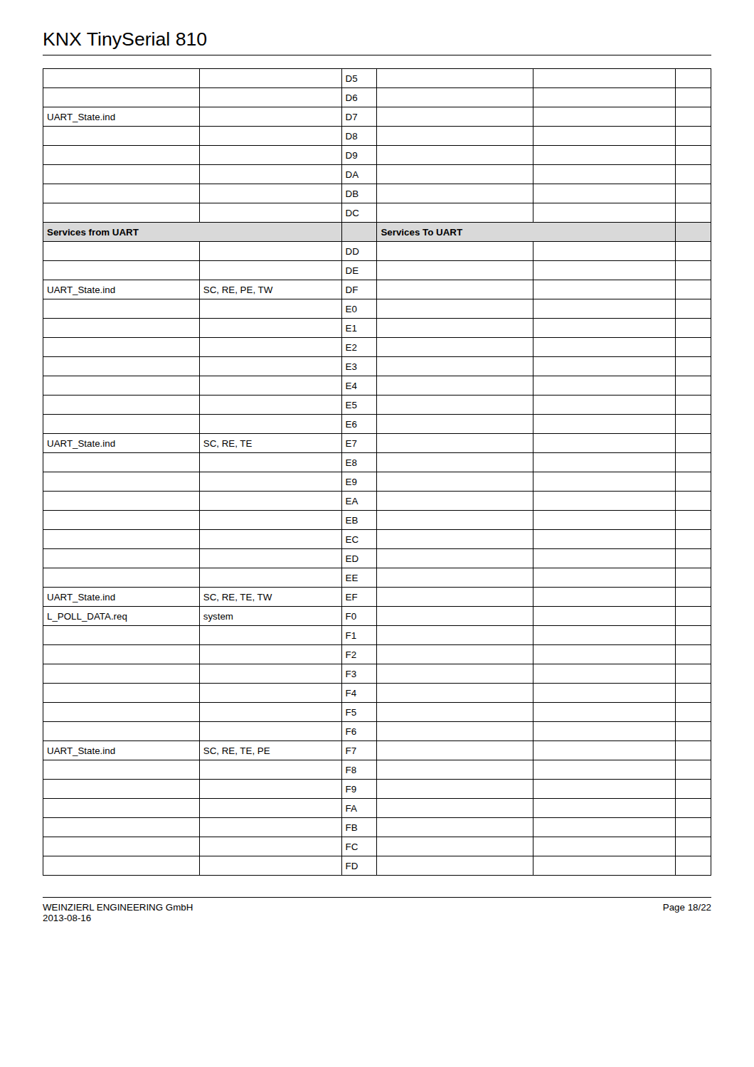KNX TinySerial 810
| | | D5 | | | |
| | | D6 | | | |
| UART_State.ind | | D7 | | | |
| | | D8 | | | |
| | | D9 | | | |
| | | DA | | | |
| | | DB | | | |
| | | DC | | | |
| Services from UART | | Services To UART | |
| | | DD | | | |
| | | DE | | | |
| UART_State.ind | SC, RE, PE, TW | DF | | | |
| | | E0 | | | |
| | | E1 | | | |
| | | E2 | | | |
| | | E3 | | | |
| | | E4 | | | |
| | | E5 | | | |
| | | E6 | | | |
| UART_State.ind | SC, RE, TE | E7 | | | |
| | | E8 | | | |
| | | E9 | | | |
| | | EA | | | |
| | | EB | | | |
| | | EC | | | |
| | | ED | | | |
| | | EE | | | |
| UART_State.ind | SC, RE, TE, TW | EF | | | |
| L_POLL_DATA.req | system | F0 | | | |
| | | F1 | | | |
| | | F2 | | | |
| | | F3 | | | |
| | | F4 | | | |
| | | F5 | | | |
| | | F6 | | | |
| UART_State.ind | SC, RE, TE, PE | F7 | | | |
| | | F8 | | | |
| | | F9 | | | |
| | | FA | | | |
| | | FB | | | |
| | | FC | | | |
| | | FD | | | |
WEINZIERL ENGINEERING GmbH 2013-08-16
Page 18/22